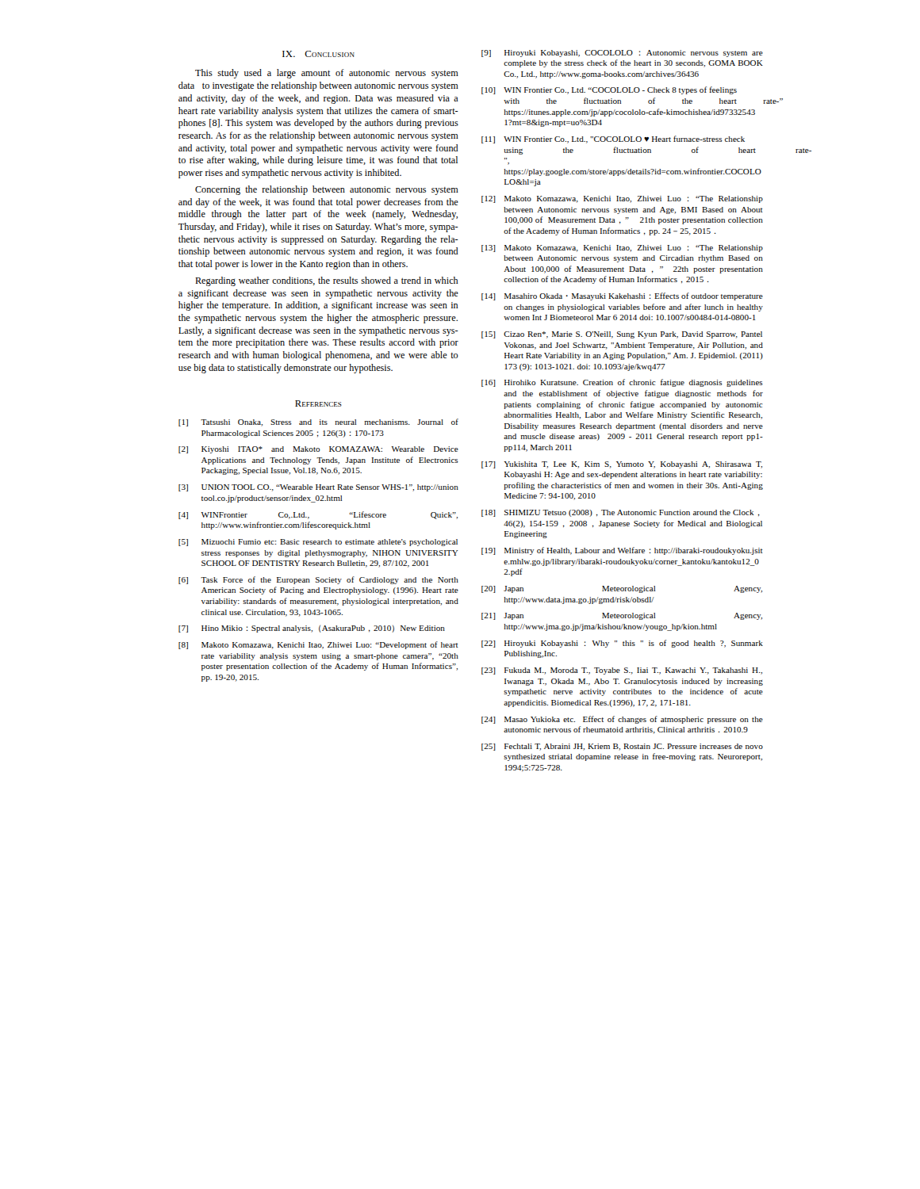IX. Conclusion
This study used a large amount of autonomic nervous system data to investigate the relationship between autonomic nervous system and activity, day of the week, and region. Data was measured via a heart rate variability analysis system that utilizes the camera of smartphones [8]. This system was developed by the authors during previous research. As for as the relationship between autonomic nervous system and activity, total power and sympathetic nervous activity were found to rise after waking, while during leisure time, it was found that total power rises and sympathetic nervous activity is inhibited.
Concerning the relationship between autonomic nervous system and day of the week, it was found that total power decreases from the middle through the latter part of the week (namely, Wednesday, Thursday, and Friday), while it rises on Saturday. What’s more, sympathetic nervous activity is suppressed on Saturday. Regarding the relationship between autonomic nervous system and region, it was found that total power is lower in the Kanto region than in others.
Regarding weather conditions, the results showed a trend in which a significant decrease was seen in sympathetic nervous activity the higher the temperature. In addition, a significant increase was seen in the sympathetic nervous system the higher the atmospheric pressure. Lastly, a significant decrease was seen in the sympathetic nervous system the more precipitation there was. These results accord with prior research and with human biological phenomena, and we were able to use big data to statistically demonstrate our hypothesis.
References
[1] Tatsushi Onaka, Stress and its neural mechanisms. Journal of Pharmacological Sciences 2005；126(3)：170-173
[2] Kiyoshi ITAO* and Makoto KOMAZAWA: Wearable Device Applications and Technology Tends, Japan Institute of Electronics Packaging, Special Issue, Vol.18, No.6, 2015.
[3] UNION TOOL CO., “Wearable Heart Rate Sensor WHS-1”, http://uniontool.co.jp/product/sensor/index_02.html
[4] WINFrontier Co,.Ltd., “Lifescore Quick”, http://www.winfrontier.com/lifescorequick.html
[5] Mizuochi Fumio etc: Basic research to estimate athlete's psychological stress responses by digital plethysmography, NIHON UNIVERSITY SCHOOL OF DENTISTRY Research Bulletin, 29, 87/102, 2001
[6] Task Force of the European Society of Cardiology and the North American Society of Pacing and Electrophysiology. (1996). Heart rate variability: standards of measurement, physiological interpretation, and clinical use. Circulation, 93, 1043-1065.
[7] Hino Mikio：Spectral analysis,（AsakuraPub，2010）New Edition
[8] Makoto Komazawa, Kenichi Itao, Zhiwei Luo: “Development of heart rate variability analysis system using a smart-phone camera”, “20th poster presentation collection of the Academy of Human Informatics”, pp. 19-20, 2015.
[9] Hiroyuki Kobayashi, COCOLOLO：Autonomic nervous system are complete by the stress check of the heart in 30 seconds, GOMA BOOK Co., Ltd., http://www.goma-books.com/archives/36436
[10] WIN Frontier Co., Ltd. “COCOLOLO - Check 8 types of feelings with the fluctuation of the heart rate-”https://itunes.apple.com/jp/app/cocololo-cafe-kimochishea/id973325431?mt=8&ign-mpt=uo%3D4
[11] WIN Frontier Co., Ltd., "COCOLOLO ♥ Heart furnace-stress check using the fluctuation of heart rate-", https://play.google.com/store/apps/details?id=com.winfrontier.COCOLOLO&hl=ja
[12] Makoto Komazawa, Kenichi Itao, Zhiwei Luo：“The Relationship between Autonomic nervous system and Age, BMI Based on About 100,000 of Measurement Data，” 21th poster presentation collection of the Academy of Human Informatics，pp. 24－25, 2015．
[13] Makoto Komazawa, Kenichi Itao, Zhiwei Luo：“The Relationship between Autonomic nervous system and Circadian rhythm Based on About 100,000 of Measurement Data，” 22th poster presentation collection of the Academy of Human Informatics，2015．
[14] Masahiro Okada・Masayuki Kakehashi：Effects of outdoor temperature on changes in physiological variables before and after lunch in healthy women Int J Biometeorol Mar 6 2014 doi: 10.1007/s00484-014-0800-1
[15] Cizao Ren*, Marie S. O'Neill, Sung Kyun Park, David Sparrow, Pantel Vokonas, and Joel Schwartz, "Ambient Temperature, Air Pollution, and Heart Rate Variability in an Aging Population," Am. J. Epidemiol. (2011) 173 (9): 1013-1021. doi: 10.1093/aje/kwq477
[16] Hirohiko Kuratsune. Creation of chronic fatigue diagnosis guidelines and the establishment of objective fatigue diagnostic methods for patients complaining of chronic fatigue accompanied by autonomic abnormalities Health, Labor and Welfare Ministry Scientific Research, Disability measures Research department (mental disorders and nerve and muscle disease areas) 2009 - 2011 General research report pp1-pp114, March 2011
[17] Yukishita T, Lee K, Kim S, Yumoto Y, Kobayashi A, Shirasawa T, Kobayashi H: Age and sex-dependent alterations in heart rate variability: profiling the characteristics of men and women in their 30s. Anti-Aging Medicine 7: 94-100, 2010
[18] SHIMIZU Tetsuo (2008)，The Autonomic Function around the Clock，46(2), 154-159，2008，Japanese Society for Medical and Biological Engineering
[19] Ministry of Health, Labour and Welfare：http://ibaraki-roudoukyoku.jsite.mhlw.go.jp/library/ibaraki-roudoukyoku/corner_kantoku/kantoku12_02.pdf
[20] Japan Meteorological Agency, http://www.data.jma.go.jp/gmd/risk/obsdl/
[21] Japan Meteorological Agency, http://www.jma.go.jp/jma/kishou/know/yougo_hp/kion.html
[22] Hiroyuki Kobayashi：Why " this " is of good health ?, Sunmark Publishing,Inc.
[23] Fukuda M., Moroda T., Toyabe S., Iiai T., Kawachi Y., Takahashi H., Iwanaga T., Okada M., Abo T. Granulocytosis induced by increasing sympathetic nerve activity contributes to the incidence of acute appendicitis. Biomedical Res.(1996), 17, 2, 171-181.
[24] Masao Yukioka etc. Effect of changes of atmospheric pressure on the autonomic nervous of rheumatoid arthritis, Clinical arthritis．2010.9
[25] Fechtali T, Abraini JH, Kriem B, Rostain JC. Pressure increases de novo synthesized striatal dopamine release in free-moving rats. Neuroreport, 1994;5:725-728.